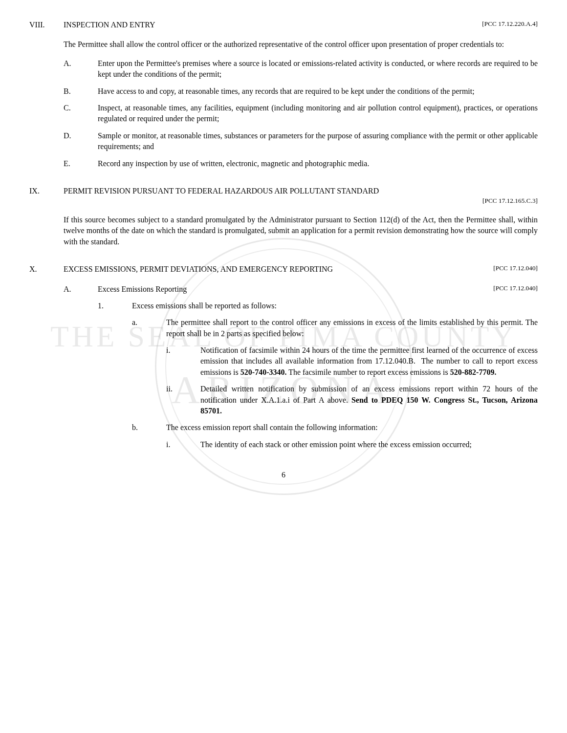THE SEAL OF PIMA COUNTY ARIZONA
VIII.
INSPECTION AND ENTRY
[PCC 17.12.220.A.4]
The Permittee shall allow the control officer or the authorized representative of the control officer upon presentation of proper credentials to:
A.
Enter upon the Permittee's premises where a source is located or emissions-related activity is conducted, or where records are required to be kept under the conditions of the permit;
B.
Have access to and copy, at reasonable times, any records that are required to be kept under the conditions of the permit;
C.
Inspect, at reasonable times, any facilities, equipment (including monitoring and air pollution control equipment), practices, or operations regulated or required under the permit;
D.
Sample or monitor, at reasonable times, substances or parameters for the purpose of assuring compliance with the permit or other applicable requirements; and
E.
Record any inspection by use of written, electronic, magnetic and photographic media.
IX.
PERMIT REVISION PURSUANT TO FEDERAL HAZARDOUS AIR POLLUTANT STANDARD
[PCC 17.12.165.C.3]
If this source becomes subject to a standard promulgated by the Administrator pursuant to Section 112(d) of the Act, then the Permittee shall, within twelve months of the date on which the standard is promulgated, submit an application for a permit revision demonstrating how the source will comply with the standard.
X.
EXCESS EMISSIONS, PERMIT DEVIATIONS, AND EMERGENCY REPORTING
[PCC 17.12.040]
A.
Excess Emissions Reporting[PCC 17.12.040]
1.
Excess emissions shall be reported as follows:
a.
The permittee shall report to the control officer any emissions in excess of the limits established by this permit. The report shall be in 2 parts as specified below:
i.
Notification of facsimile within 24 hours of the time the permittee first learned of the occurrence of excess emission that includes all available information from 17.12.040.B. The number to call to report excess emissions is 520-740-3340. The facsimile number to report excess emissions is 520-882-7709.
ii.
Detailed written notification by submission of an excess emissions report within 72 hours of the notification under X.A.1.a.i of Part A above. Send to PDEQ 150 W. Congress St., Tucson, Arizona 85701.
b.
The excess emission report shall contain the following information:
i.
The identity of each stack or other emission point where the excess emission occurred;
6